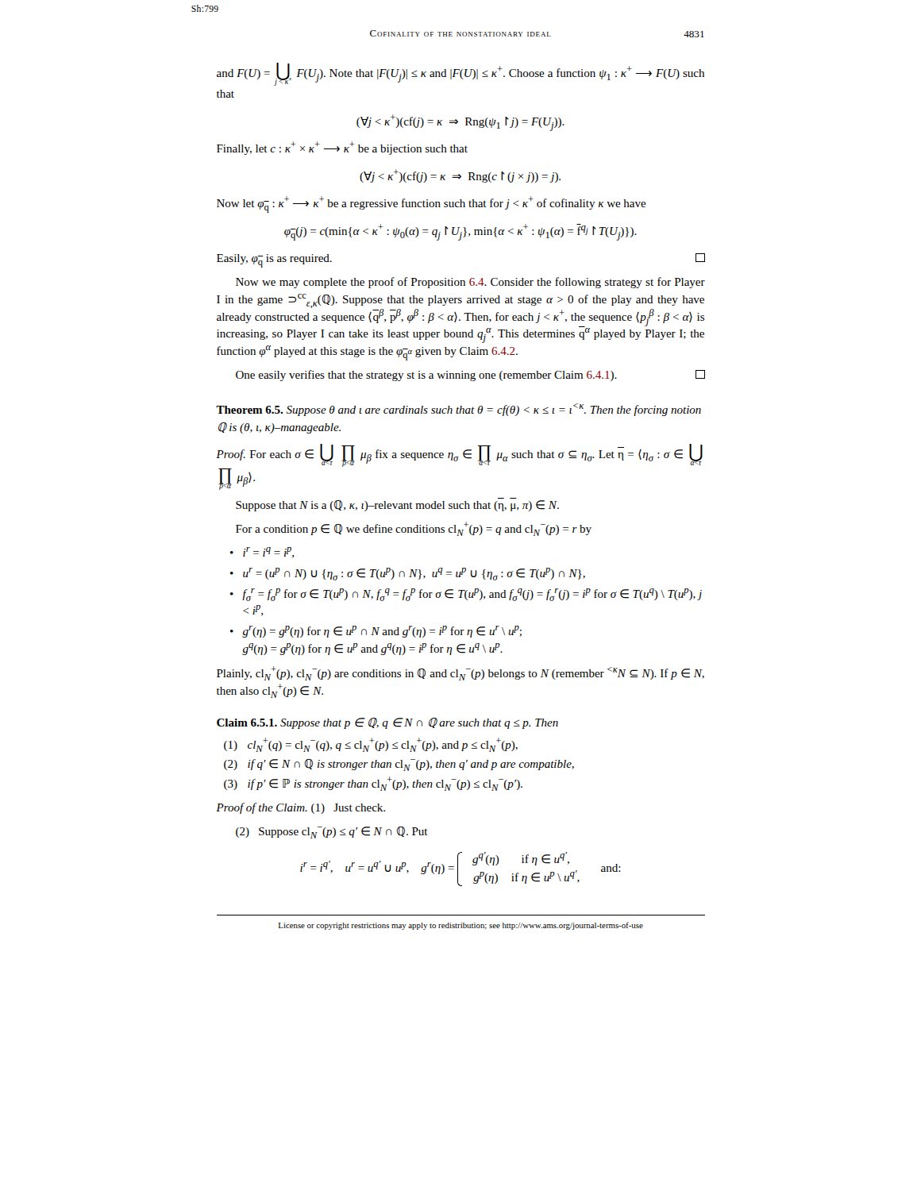Sh:799
Cofinality of the nonstationary ideal 4831
and F(U) = ⋃j < κ+ F(Uj). Note that |F(Uj)| ≤ κ and |F(U)| ≤ κ+. Choose a function ψ1 : κ+ ⟶ F(U) such that
(∀j < κ+)(cf(j) = κ ⇒ Rng(ψ1↾j) = F(Uj)).
Finally, let c : κ+ × κ+ ⟶ κ+ be a bijection such that
(∀j < κ+)(cf(j) = κ ⇒ Rng(c↾(j × j)) = j).
Now let φq : κ+ ⟶ κ+ be a regressive function such that for j < κ+ of cofinality κ we have
φq(j) = c(min{α < κ+ : ψ0(α) = qj↾Uj}, min{α < κ+ : ψ1(α) = fqj↾T(Uj)}).
Easily, φq is as required.
Now we may complete the proof of Proposition 6.4. Consider the following strategy st for Player I in the game ⊃ccε,κ(ℚ). Suppose that the players arrived at stage α > 0 of the play and they have already constructed a sequence ⟨qβ, pβ, φβ : β < α⟩. Then, for each j < κ+, the sequence ⟨pjβ : β < α⟩ is increasing, so Player I can take its least upper bound qjα. This determines qα played by Player I; the function φα played at this stage is the φqα given by Claim 6.4.2.
One easily verifies that the strategy st is a winning one (remember Claim 6.4.1).
Theorem 6.5. Suppose θ and ι are cardinals such that θ = cf(θ) < κ ≤ ι = ι<κ. Then the forcing notion ℚ is (θ, ι, κ)–manageable.
Proof. For each σ ∈ ⋃α<τ ∏β<α μβ fix a sequence ησ ∈ ∏α<τ μα such that σ ⊆ ησ. Let η = ⟨ησ : σ ∈ ⋃α<τ ∏β<α μβ⟩.
Suppose that N is a (ℚ, κ, ι)–relevant model such that (η, μ, π) ∈ N.
For a condition p ∈ ℚ we define conditions clN+(p) = q and clN−(p) = r by
ir = iq = ip,
ur = (up ∩ N) ∪ {ησ : σ ∈ T(up) ∩ N}, uq = up ∪ {ησ : σ ∈ T(up) ∩ N},
fσr = fσp for σ ∈ T(up) ∩ N, fσq = fσp for σ ∈ T(up), and fσq(j) = fσr(j) = ip for σ ∈ T(uq) \ T(up), j < ip,
gr(η) = gp(η) for η ∈ up ∩ N and gr(η) = ip for η ∈ ur \ up;
gq(η) = gp(η) for η ∈ up and gq(η) = ip for η ∈ uq \ up.
Plainly, clN+(p), clN−(p) are conditions in ℚ and clN−(p) belongs to N (remember <κN ⊆ N). If p ∈ N, then also clN+(p) ∈ N.
Claim 6.5.1. Suppose that p ∈ ℚ, q ∈ N ∩ ℚ are such that q ≤ p. Then
clN+(q) = clN−(q), q ≤ clN+(p) ≤ clN+(p), and p ≤ clN+(p),
if q′ ∈ N ∩ ℚ is stronger than clN−(p), then q′ and p are compatible,
if p′ ∈ ℙ is stronger than clN+(p), then clN−(p) ≤ clN−(p′).
Proof of the Claim. (1) Just check.
(2) Suppose clN−(p) ≤ q′ ∈ N ∩ ℚ. Put
ir = iq′, ur = uq′ ∪ up, gr(η) =
| g q′ ( η ) | if η ∈ u q′ , |
| g p ( η ) | if η ∈ u p \ u q′ , |
and:
License or copyright restrictions may apply to redistribution; see http://www.ams.org/journal-terms-of-use